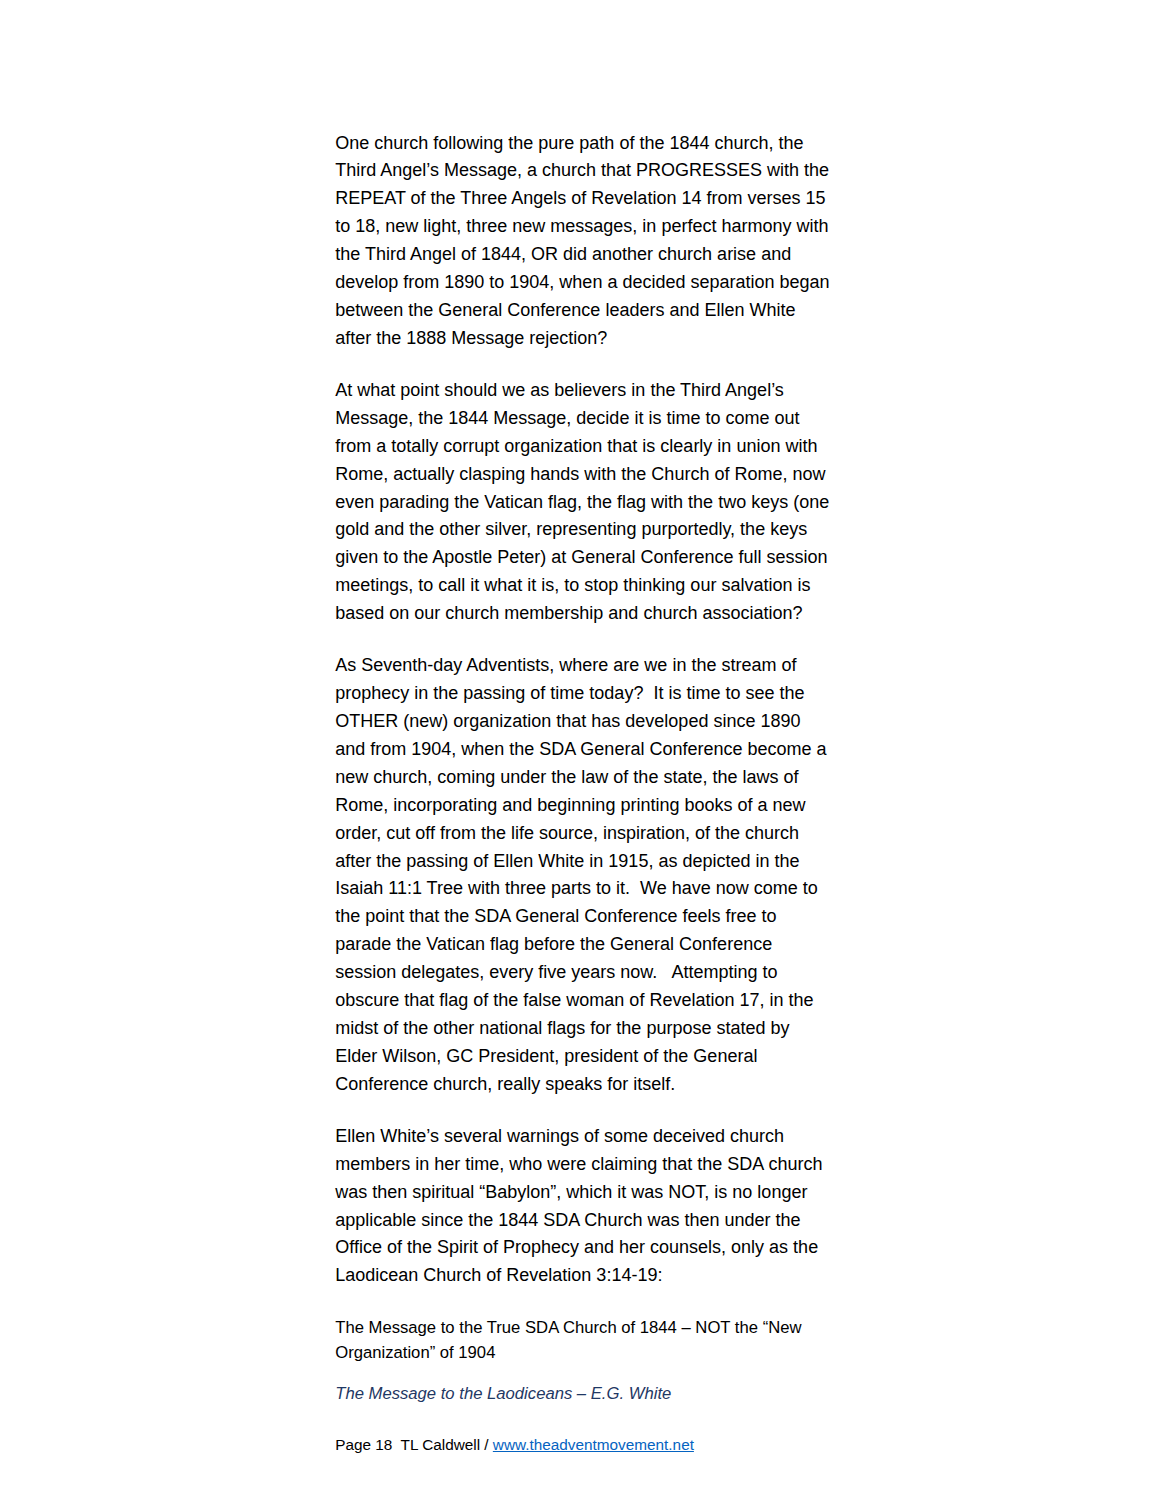One church following the pure path of the 1844 church, the Third Angel’s Message, a church that PROGRESSES with the REPEAT of the Three Angels of Revelation 14 from verses 15 to 18, new light, three new messages, in perfect harmony with the Third Angel of 1844, OR did another church arise and develop from 1890 to 1904, when a decided separation began between the General Conference leaders and Ellen White after the 1888 Message rejection?
At what point should we as believers in the Third Angel’s Message, the 1844 Message, decide it is time to come out from a totally corrupt organization that is clearly in union with Rome, actually clasping hands with the Church of Rome, now even parading the Vatican flag, the flag with the two keys (one gold and the other silver, representing purportedly, the keys given to the Apostle Peter) at General Conference full session meetings, to call it what it is, to stop thinking our salvation is based on our church membership and church association?
As Seventh-day Adventists, where are we in the stream of prophecy in the passing of time today? It is time to see the OTHER (new) organization that has developed since 1890 and from 1904, when the SDA General Conference become a new church, coming under the law of the state, the laws of Rome, incorporating and beginning printing books of a new order, cut off from the life source, inspiration, of the church after the passing of Ellen White in 1915, as depicted in the Isaiah 11:1 Tree with three parts to it. We have now come to the point that the SDA General Conference feels free to parade the Vatican flag before the General Conference session delegates, every five years now. Attempting to obscure that flag of the false woman of Revelation 17, in the midst of the other national flags for the purpose stated by Elder Wilson, GC President, president of the General Conference church, really speaks for itself.
Ellen White’s several warnings of some deceived church members in her time, who were claiming that the SDA church was then spiritual “Babylon”, which it was NOT, is no longer applicable since the 1844 SDA Church was then under the Office of the Spirit of Prophecy and her counsels, only as the Laodicean Church of Revelation 3:14-19:
The Message to the True SDA Church of 1844 – NOT the “New Organization” of 1904
The Message to the Laodiceans – E.G. White
Page 18 TL Caldwell / www.theadventmovement.net